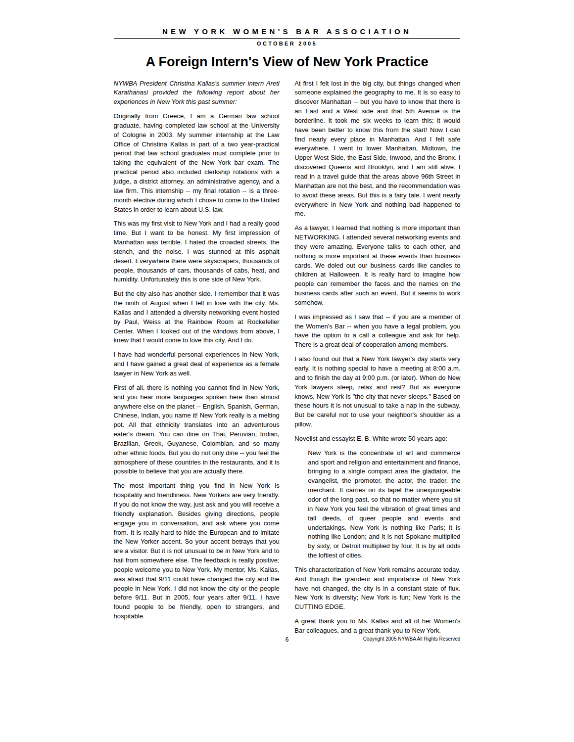NEW YORK WOMEN'S BAR ASSOCIATION
OCTOBER 2005
A Foreign Intern's View of New York Practice
NYWBA President Christina Kallas's summer intern Areti Karathanasi provided the following report about her experiences in New York this past summer:
Originally from Greece, I am a German law school graduate, having completed law school at the University of Cologne in 2003. My summer internship at the Law Office of Christina Kallas is part of a two year-practical period that law school graduates must complete prior to taking the equivalent of the New York bar exam. The practical period also included clerkship rotations with a judge, a district attorney, an administrative agency, and a law firm. This internship -- my final rotation -- is a three-month elective during which I chose to come to the United States in order to learn about U.S. law.
This was my first visit to New York and I had a really good time. But I want to be honest. My first impression of Manhattan was terrible. I hated the crowded streets, the stench, and the noise. I was stunned at this asphalt desert. Everywhere there were skyscrapers, thousands of people, thousands of cars, thousands of cabs, heat, and humidity. Unfortunately this is one side of New York.
But the city also has another side. I remember that it was the ninth of August when I fell in love with the city. Ms. Kallas and I attended a diversity networking event hosted by Paul, Weiss at the Rainbow Room at Rockefeller Center. When I looked out of the windows from above, I knew that I would come to love this city. And I do.
I have had wonderful personal experiences in New York, and I have gained a great deal of experience as a female lawyer in New York as well.
First of all, there is nothing you cannot find in New York, and you hear more languages spoken here than almost anywhere else on the planet -- English, Spanish, German, Chinese, Indian, you name it! New York really is a melting pot. All that ethnicity translates into an adventurous eater's dream. You can dine on Thai, Peruvian, Indian, Brazilian, Greek, Guyanese, Colombian, and so many other ethnic foods. But you do not only dine -- you feel the atmosphere of these countries in the restaurants, and it is possible to believe that you are actually there.
The most important thing you find in New York is hospitality and friendliness. New Yorkers are very friendly. If you do not know the way, just ask and you will receive a friendly explanation. Besides giving directions, people engage you in conversation, and ask where you come from. It is really hard to hide the European and to imitate the New Yorker accent. So your accent betrays that you are a visitor. But it is not unusual to be in New York and to hail from somewhere else. The feedback is really positive; people welcome you to New York. My mentor, Ms. Kallas, was afraid that 9/11 could have changed the city and the people in New York. I did not know the city or the people before 9/11. But in 2005, four years after 9/11, I have found people to be friendly, open to strangers, and hospitable.
At first I felt lost in the big city, but things changed when someone explained the geography to me. It is so easy to discover Manhattan -- but you have to know that there is an East and a West side and that 5th Avenue is the borderline. It took me six weeks to learn this; it would have been better to know this from the start! Now I can find nearly every place in Manhattan. And I felt safe everywhere. I went to lower Manhattan, Midtown, the Upper West Side, the East Side, Inwood, and the Bronx. I discovered Queens and Brooklyn, and I am still alive. I read in a travel guide that the areas above 96th Street in Manhattan are not the best, and the recommendation was to avoid these areas. But this is a fairy tale. I went nearly everywhere in New York and nothing bad happened to me.
As a lawyer, I learned that nothing is more important than NETWORKING. I attended several networking events and they were amazing. Everyone talks to each other, and nothing is more important at these events than business cards. We doled out our business cards like candies to children at Halloween. It is really hard to imagine how people can remember the faces and the names on the business cards after such an event. But it seems to work somehow.
I was impressed as I saw that -- if you are a member of the Women's Bar -- when you have a legal problem, you have the option to a call a colleague and ask for help. There is a great deal of cooperation among members.
I also found out that a New York lawyer's day starts very early. It is nothing special to have a meeting at 8:00 a.m. and to finish the day at 9:00 p.m. (or later). When do New York lawyers sleep, relax and rest? But as everyone knows, New York is "the city that never sleeps." Based on these hours it is not unusual to take a nap in the subway. But be careful not to use your neighbor's shoulder as a pillow.
Novelist and essayist E. B. White wrote 50 years ago:
New York is the concentrate of art and commerce and sport and religion and entertainment and finance, bringing to a single compact area the gladiator, the evangelist, the promoter, the actor, the trader, the merchant. It carries on its lapel the unexpungeable odor of the long past, so that no matter where you sit in New York you feel the vibration of great times and tall deeds, of queer people and events and undertakings. New York is nothing like Paris; it is nothing like London; and it is not Spokane multiplied by sixty, or Detroit multiplied by four. It is by all odds the loftiest of cities.
This characterization of New York remains accurate today. And though the grandeur and importance of New York have not changed, the city is in a constant state of flux. New York is diversity; New York is fun; New York is the CUTTING EDGE.
A great thank you to Ms. Kallas and all of her Women's Bar colleagues, and a great thank you to New York.
6
Copyright 2005 NYWBA All Rights Reserved